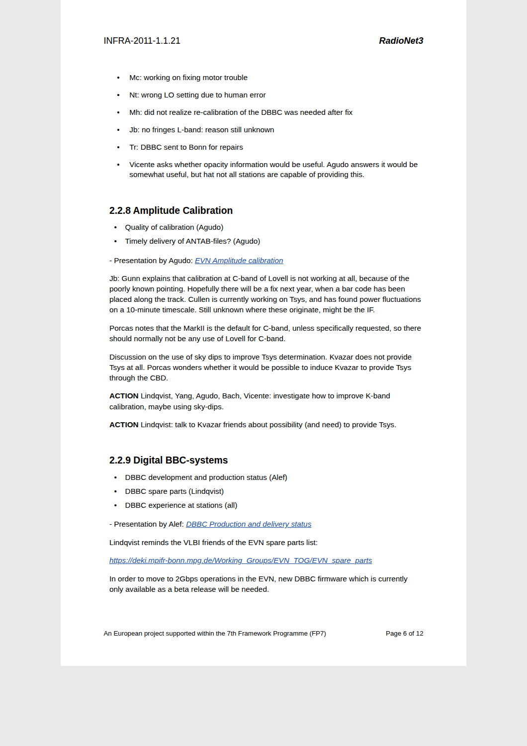INFRA-2011-1.1.21
RadioNet3
Mc: working on fixing motor trouble
Nt: wrong LO setting due to human error
Mh: did not realize re-calibration of the DBBC was needed after fix
Jb: no fringes L-band: reason still unknown
Tr: DBBC sent to Bonn for repairs
Vicente asks whether opacity information would be useful. Agudo answers it would be somewhat useful, but hat not all stations are capable of providing this.
2.2.8 Amplitude Calibration
Quality of calibration (Agudo)
Timely delivery of ANTAB-files? (Agudo)
- Presentation by Agudo: EVN Amplitude calibration
Jb: Gunn explains that calibration at C-band of Lovell is not working at all, because of the poorly known pointing. Hopefully there will be a fix next year, when a bar code has been placed along the track. Cullen is currently working on Tsys, and has found power fluctuations on a 10-minute timescale. Still unknown where these originate, might be the IF.
Porcas notes that the MarkII is the default for C-band, unless specifically requested, so there should normally not be any use of Lovell for C-band.
Discussion on the use of sky dips to improve Tsys determination. Kvazar does not provide Tsys at all. Porcas wonders whether it would be possible to induce Kvazar to provide Tsys through the CBD.
ACTION Lindqvist, Yang, Agudo, Bach, Vicente: investigate how to improve K-band calibration, maybe using sky-dips.
ACTION Lindqvist: talk to Kvazar friends about possibility (and need) to provide Tsys.
2.2.9 Digital BBC-systems
DBBC development and production status (Alef)
DBBC spare parts (Lindqvist)
DBBC experience at stations (all)
- Presentation by Alef: DBBC Production and delivery status
Lindqvist reminds the VLBI friends of the EVN spare parts list:
https://deki.mpifr-bonn.mpg.de/Working_Groups/EVN_TOG/EVN_spare_parts
In order to move to 2Gbps operations in the EVN, new DBBC firmware which is currently only available as a beta release will be needed.
An European project supported within the 7th Framework Programme (FP7)
Page 6 of 12